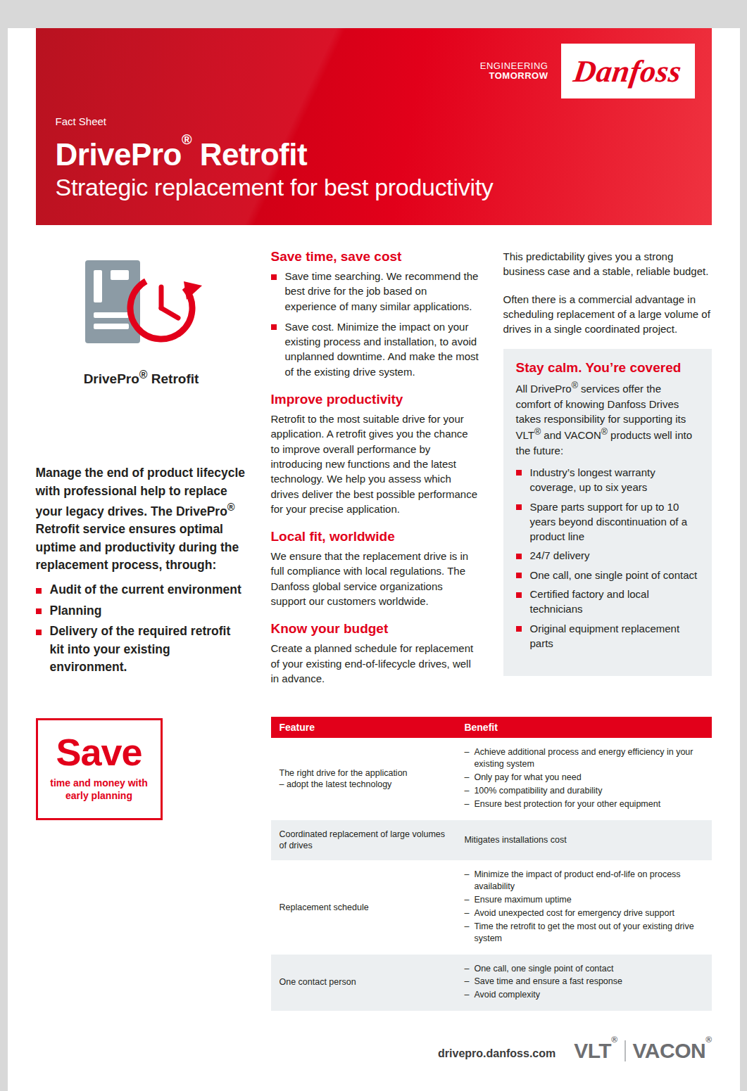ENGINEERING
TOMORROW
Danfoss
Fact Sheet
DrivePro® Retrofit
Strategic replacement for best productivity
DrivePro® Retrofit
Manage the end of product lifecycle with professional help to replace your legacy drives. The DrivePro® Retrofit service ensures optimal uptime and productivity during the replacement process, through:
Audit of the current environment
Planning
Delivery of the required retrofit kit into your existing environment.
Save
time and money with
early planning
Save time, save cost
Save time searching. We recommend the best drive for the job based on experience of many similar applications.
Save cost. Minimize the impact on your existing process and installation, to avoid unplanned downtime. And make the most of the existing drive system.
Improve productivity
Retrofit to the most suitable drive for your application. A retrofit gives you the chance to improve overall performance by introducing new functions and the latest technology. We help you assess which drives deliver the best possible performance for your precise application.
Local fit, worldwide
We ensure that the replacement drive is in full compliance with local regulations. The Danfoss global service organizations support our customers worldwide.
Know your budget
Create a planned schedule for replacement of your existing end-of-lifecycle drives, well in advance.
This predictability gives you a strong business case and a stable, reliable budget.
Often there is a commercial advantage in scheduling replacement of a large volume of drives in a single coordinated project.
Stay calm. You’re covered
All DrivePro® services offer the comfort of knowing Danfoss Drives takes responsibility for supporting its VLT® and VACON® products well into the future:
Industry’s longest warranty coverage, up to six years
Spare parts support for up to 10 years beyond discontinuation of a product line
24/7 delivery
One call, one single point of contact
Certified factory and local technicians
Original equipment replacement parts
| Feature | Benefit |
| --- | --- |
| The right drive for the application – adopt the latest technology | Achieve additional process and energy efficiency in your existing system Only pay for what you need 100% compatibility and durability Ensure best protection for your other equipment |
| Coordinated replacement of large volumes of drives | Mitigates installations cost |
| Replacement schedule | Minimize the impact of product end-of-life on process availability Ensure maximum uptime Avoid unexpected cost for emergency drive support Time the retrofit to get the most out of your existing drive system |
| One contact person | One call, one single point of contact Save time and ensure a fast response Avoid complexity |
drivepro.danfoss.com
VLT® VACON®